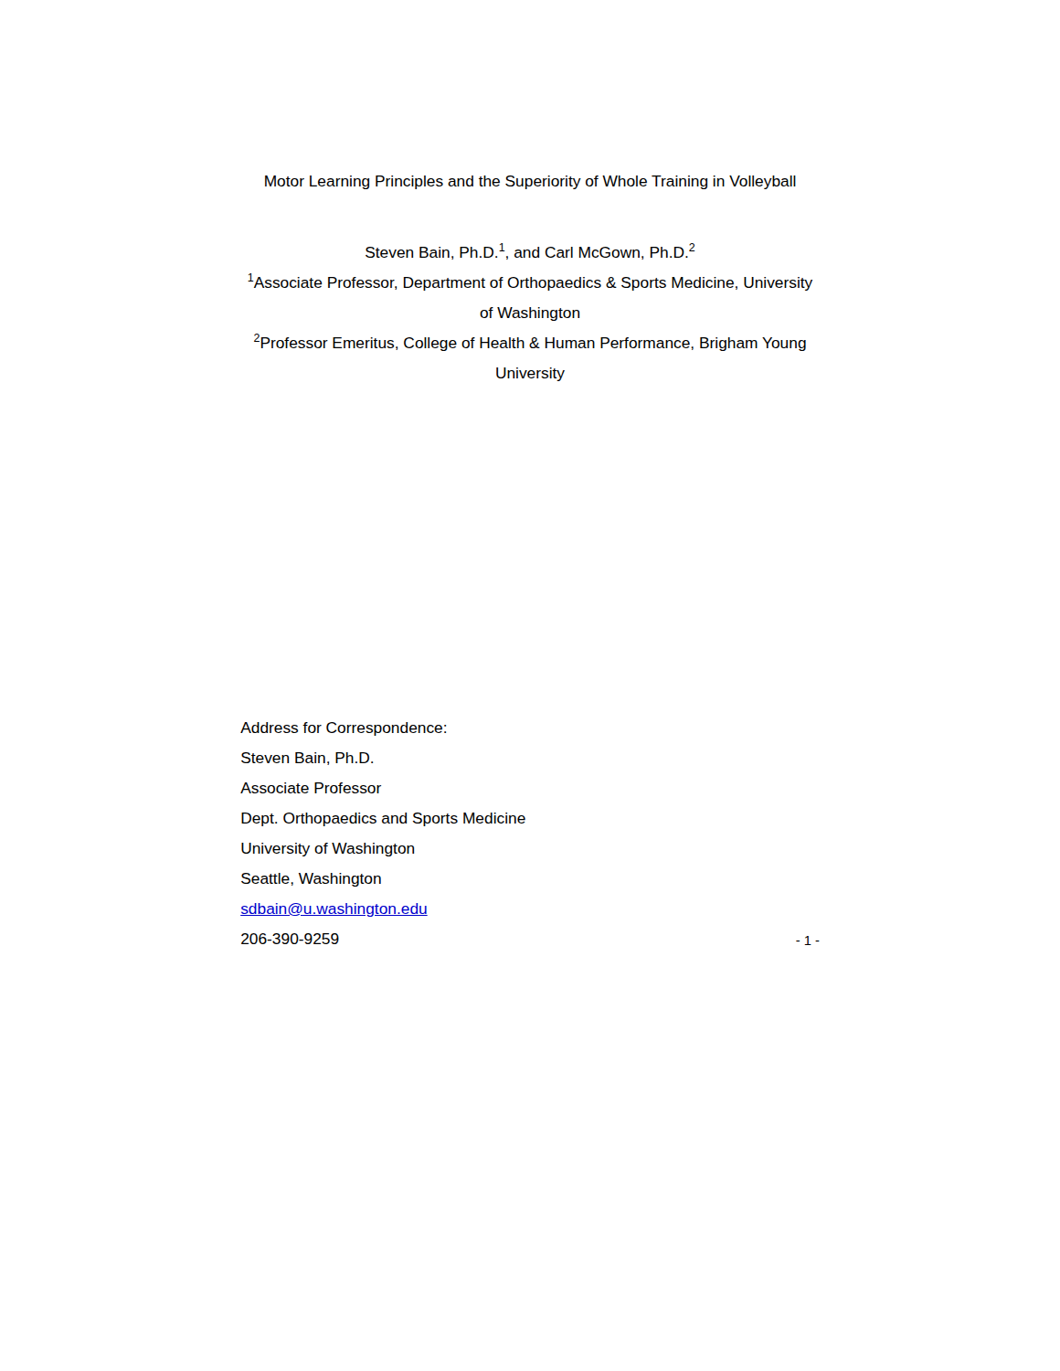Motor Learning Principles and the Superiority of Whole Training in Volleyball
Steven Bain, Ph.D.1, and Carl McGown, Ph.D.2
1Associate Professor, Department of Orthopaedics & Sports Medicine, University of Washington
2Professor Emeritus, College of Health & Human Performance, Brigham Young University
Address for Correspondence:
Steven Bain, Ph.D.
Associate Professor
Dept. Orthopaedics and Sports Medicine
University of Washington
Seattle, Washington
sdbain@u.washington.edu
206-390-9259
- 1 -